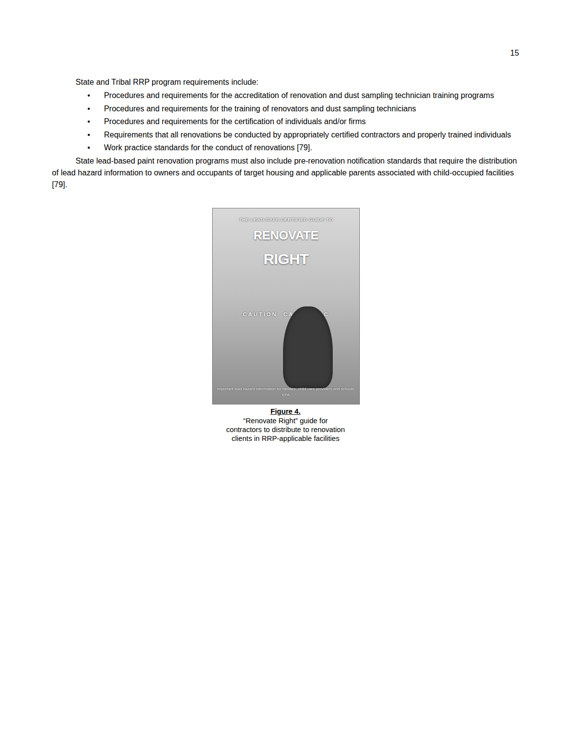15
State and Tribal RRP program requirements include:
Procedures and requirements for the accreditation of renovation and dust sampling technician training programs
Procedures and requirements for the training of renovators and dust sampling technicians
Procedures and requirements for the certification of individuals and/or firms
Requirements that all renovations be conducted by appropriately certified contractors and properly trained individuals
Work practice standards for the conduct of renovations [79].
State lead-based paint renovation programs must also include pre-renovation notification standards that require the distribution of lead hazard information to owners and occupants of target housing and applicable parents associated with child-occupied facilities [79].
THE LEAD-SAFE CERTIFIED GUIDE TO
RENOVATE
RIGHT
CAUTION CAUTION C
Important lead hazard information for families, child care providers and schools.
EPA
Figure 4. “Renovate Right” guide for
contractors to distribute to renovation
clients in RRP-applicable facilities